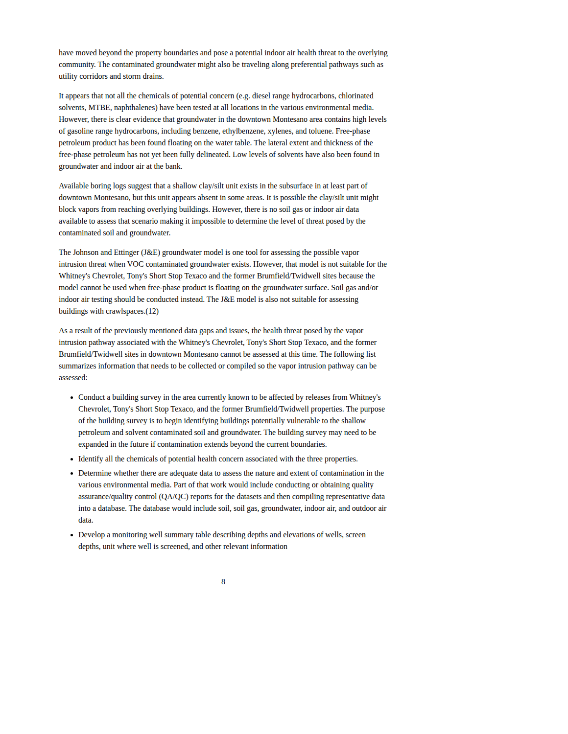have moved beyond the property boundaries and pose a potential indoor air health threat to the overlying community. The contaminated groundwater might also be traveling along preferential pathways such as utility corridors and storm drains.
It appears that not all the chemicals of potential concern (e.g. diesel range hydrocarbons, chlorinated solvents, MTBE, naphthalenes) have been tested at all locations in the various environmental media. However, there is clear evidence that groundwater in the downtown Montesano area contains high levels of gasoline range hydrocarbons, including benzene, ethylbenzene, xylenes, and toluene. Free-phase petroleum product has been found floating on the water table. The lateral extent and thickness of the free-phase petroleum has not yet been fully delineated. Low levels of solvents have also been found in groundwater and indoor air at the bank.
Available boring logs suggest that a shallow clay/silt unit exists in the subsurface in at least part of downtown Montesano, but this unit appears absent in some areas. It is possible the clay/silt unit might block vapors from reaching overlying buildings. However, there is no soil gas or indoor air data available to assess that scenario making it impossible to determine the level of threat posed by the contaminated soil and groundwater.
The Johnson and Ettinger (J&E) groundwater model is one tool for assessing the possible vapor intrusion threat when VOC contaminated groundwater exists. However, that model is not suitable for the Whitney's Chevrolet, Tony's Short Stop Texaco and the former Brumfield/Twidwell sites because the model cannot be used when free-phase product is floating on the groundwater surface. Soil gas and/or indoor air testing should be conducted instead. The J&E model is also not suitable for assessing buildings with crawlspaces.(12)
As a result of the previously mentioned data gaps and issues, the health threat posed by the vapor intrusion pathway associated with the Whitney's Chevrolet, Tony's Short Stop Texaco, and the former Brumfield/Twidwell sites in downtown Montesano cannot be assessed at this time. The following list summarizes information that needs to be collected or compiled so the vapor intrusion pathway can be assessed:
Conduct a building survey in the area currently known to be affected by releases from Whitney's Chevrolet, Tony's Short Stop Texaco, and the former Brumfield/Twidwell properties. The purpose of the building survey is to begin identifying buildings potentially vulnerable to the shallow petroleum and solvent contaminated soil and groundwater. The building survey may need to be expanded in the future if contamination extends beyond the current boundaries.
Identify all the chemicals of potential health concern associated with the three properties.
Determine whether there are adequate data to assess the nature and extent of contamination in the various environmental media. Part of that work would include conducting or obtaining quality assurance/quality control (QA/QC) reports for the datasets and then compiling representative data into a database. The database would include soil, soil gas, groundwater, indoor air, and outdoor air data.
Develop a monitoring well summary table describing depths and elevations of wells, screen depths, unit where well is screened, and other relevant information
8